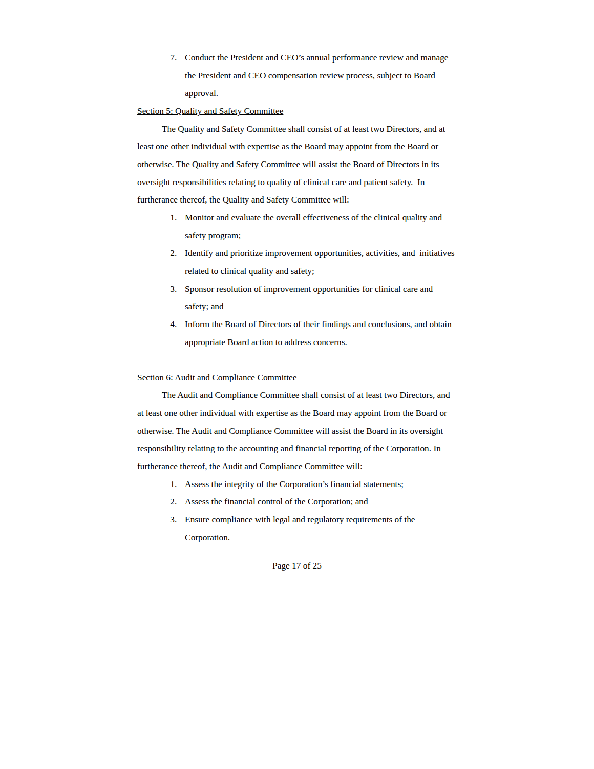Conduct the President and CEO’s annual performance review and manage the President and CEO compensation review process, subject to Board approval.
Section 5: Quality and Safety Committee
The Quality and Safety Committee shall consist of at least two Directors, and at least one other individual with expertise as the Board may appoint from the Board or otherwise. The Quality and Safety Committee will assist the Board of Directors in its oversight responsibilities relating to quality of clinical care and patient safety. In furtherance thereof, the Quality and Safety Committee will:
Monitor and evaluate the overall effectiveness of the clinical quality and safety program;
Identify and prioritize improvement opportunities, activities, and initiatives related to clinical quality and safety;
Sponsor resolution of improvement opportunities for clinical care and safety; and
Inform the Board of Directors of their findings and conclusions, and obtain appropriate Board action to address concerns.
Section 6: Audit and Compliance Committee
The Audit and Compliance Committee shall consist of at least two Directors, and at least one other individual with expertise as the Board may appoint from the Board or otherwise. The Audit and Compliance Committee will assist the Board in its oversight responsibility relating to the accounting and financial reporting of the Corporation. In furtherance thereof, the Audit and Compliance Committee will:
Assess the integrity of the Corporation’s financial statements;
Assess the financial control of the Corporation; and
Ensure compliance with legal and regulatory requirements of the Corporation.
Page 17 of 25